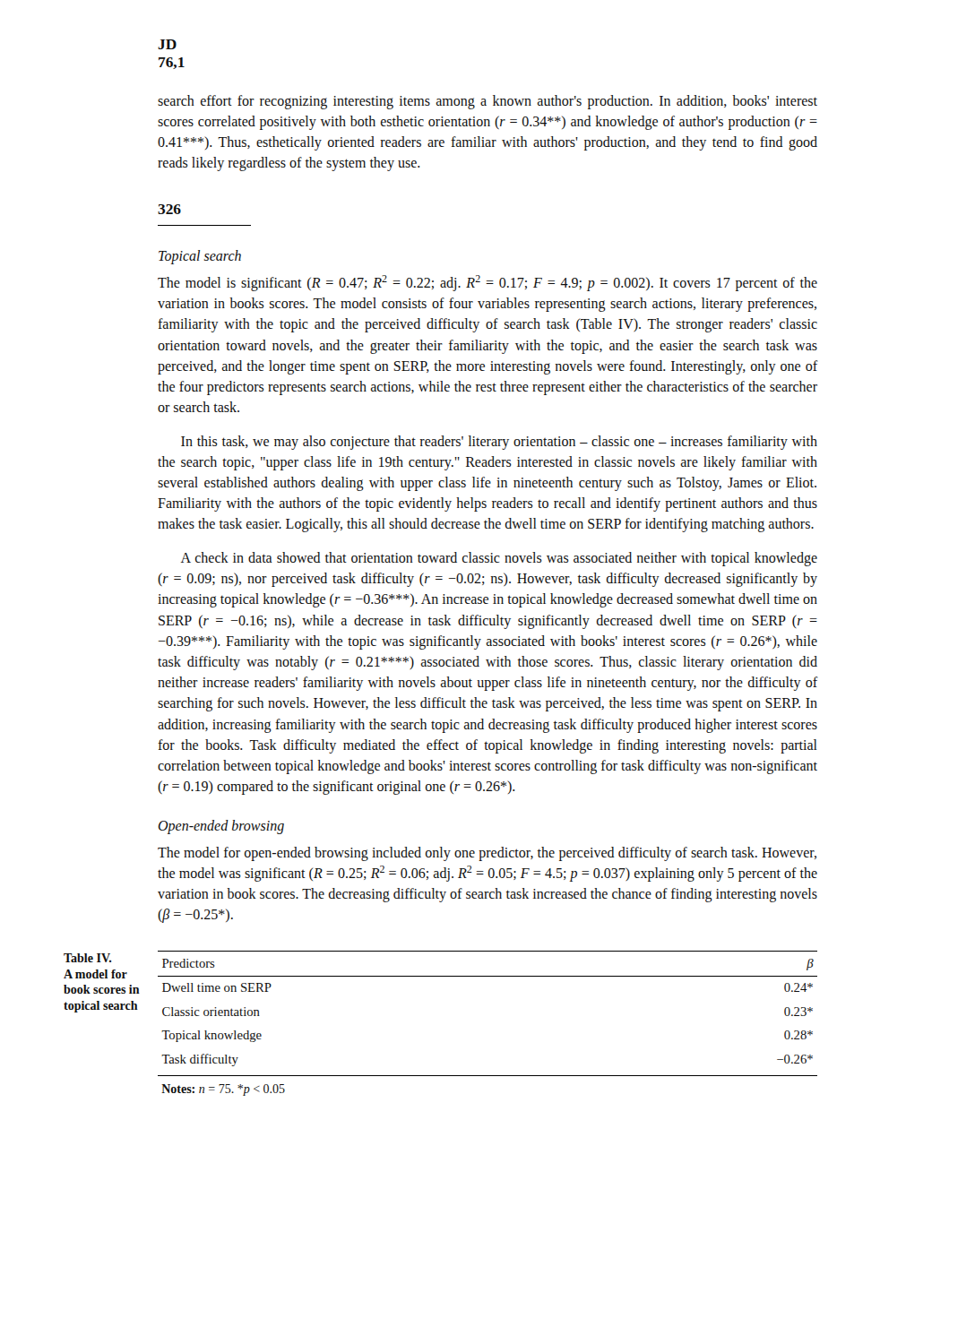JD
76,1
search effort for recognizing interesting items among a known author's production. In addition, books' interest scores correlated positively with both esthetic orientation (r = 0.34**) and knowledge of author's production (r = 0.41***). Thus, esthetically oriented readers are familiar with authors' production, and they tend to find good reads likely regardless of the system they use.
326
Topical search
The model is significant (R = 0.47; R2 = 0.22; adj. R2 = 0.17; F = 4.9; p = 0.002). It covers 17 percent of the variation in books scores. The model consists of four variables representing search actions, literary preferences, familiarity with the topic and the perceived difficulty of search task (Table IV). The stronger readers' classic orientation toward novels, and the greater their familiarity with the topic, and the easier the search task was perceived, and the longer time spent on SERP, the more interesting novels were found. Interestingly, only one of the four predictors represents search actions, while the rest three represent either the characteristics of the searcher or search task.
In this task, we may also conjecture that readers' literary orientation – classic one – increases familiarity with the search topic, "upper class life in 19th century." Readers interested in classic novels are likely familiar with several established authors dealing with upper class life in nineteenth century such as Tolstoy, James or Eliot. Familiarity with the authors of the topic evidently helps readers to recall and identify pertinent authors and thus makes the task easier. Logically, this all should decrease the dwell time on SERP for identifying matching authors.
A check in data showed that orientation toward classic novels was associated neither with topical knowledge (r = 0.09; ns), nor perceived task difficulty (r = −0.02; ns). However, task difficulty decreased significantly by increasing topical knowledge (r = −0.36***). An increase in topical knowledge decreased somewhat dwell time on SERP (r = −0.16; ns), while a decrease in task difficulty significantly decreased dwell time on SERP (r = −0.39***). Familiarity with the topic was significantly associated with books' interest scores (r = 0.26*), while task difficulty was notably (r = 0.21****) associated with those scores. Thus, classic literary orientation did neither increase readers' familiarity with novels about upper class life in nineteenth century, nor the difficulty of searching for such novels. However, the less difficult the task was perceived, the less time was spent on SERP. In addition, increasing familiarity with the search topic and decreasing task difficulty produced higher interest scores for the books. Task difficulty mediated the effect of topical knowledge in finding interesting novels: partial correlation between topical knowledge and books' interest scores controlling for task difficulty was non-significant (r = 0.19) compared to the significant original one (r = 0.26*).
Open-ended browsing
The model for open-ended browsing included only one predictor, the perceived difficulty of search task. However, the model was significant (R = 0.25; R2 = 0.06; adj. R2 = 0.05; F = 4.5; p = 0.037) explaining only 5 percent of the variation in book scores. The decreasing difficulty of search task increased the chance of finding interesting novels (β = −0.25*).
Table IV.
A model for book scores in topical search
Table IV. A model for book scores in topical search
| Predictors | β |
| --- | --- |
| Dwell time on SERP | 0.24* |
| Classic orientation | 0.23* |
| Topical knowledge | 0.28* |
| Task difficulty | −0.26* |
| Notes: n = 75. * p < 0.05 |